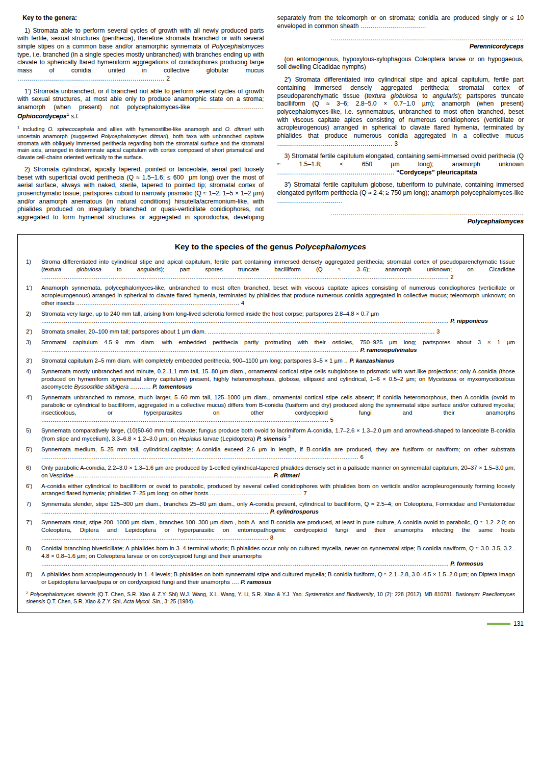Key to the genera:
1) Stromata able to perform several cycles of growth with all newly produced parts with fertile, sexual structures (perithecia), therefore stromata branched or with several simple stipes on a common base and/or anamorphic synnemata of Polycephalomyces type, i.e. branched (in a single species mostly unbranched) with branches ending up with clavate to spherically flared hymeniform aggregations of conidiophores producing large mass of conidia united in collective globular mucus .......................................................................... 2
1′) Stromata unbranched, or if branched not able to perform several cycles of growth with sexual structures, at most able only to produce anamorphic state on a stroma; anamorph (when present) not polycephalomyces-like ................................. Ophiocordyceps1 s.l.
1 including O. sphecocephala and allies with hymenostilbe-like anamorph and O. ditmari with uncertain anamorph (suggested Polycephalomyces ditmari), both taxa with unbranched capitate stromata with obliquely immersed perithecia regarding both the stromatal surface and the stromatal main axis, arranged in determinate apical capitulum with cortex composed of short prismatical and clavate cell-chains oriented vertically to the surface.
2) Stromata cylindrical, apically tapered, pointed or lanceolate, aerial part loosely beset with superficial ovoid perithecia (Q ≈ 1.5–1.6; ≤ 600 µm long) over the most of aerial surface, always with naked, sterile, tapered to pointed tip; stromatal cortex of prosenchymatic tissue; partspores cuboid to narrowly prismatic (Q ≈ 1–2; 1–5 × 1–2 µm) and/or anamorph anematous (in natural conditions) hirsutella/acremonium-like, with phialides produced on irregularly branched or quasi-verticillate conidiophores, not aggregated to form hymenial structures or aggregated in sporodochia, developing separately from the teleomorph or on stromata; conidia are produced singly or ≤ 10 enveloped in common sheath .................................
................................................................................................. Perennicordyceps
(on entomogenous, hypoxylous-xylophagous Coleoptera larvae or on hypogaeous, soil dwelling Cicadidae nymphs)
2′) Stromata differentiated into cylindrical stipe and apical capitulum, fertile part containing immersed densely aggregated perithecia; stromatal cortex of pseudoparenchymatic tissue (textura globulosa to angularis); partspores truncate bacilliform (Q ≈ 3–6; 2.8–5.0 × 0.7–1.0 µm); anamorph (when present) polycephalomyces-like, i.e. synnematous, unbranched to most often branched, beset with viscous capitate apices consisting of numerous conidiophores (verticillate or acropleurogenous) arranged in spherical to clavate flared hymenia, terminated by phialides that produce numerous conidia aggregated in a collective mucus .......................................................... 3
3) Stromatal fertile capitulum elongated, containing semi-immersed ovoid perithecia (Q ≈ 1.5–1.8; ≤ 650 µm long); anamorph unknown ........................................................... “Cordyceps” pleuricapitata
3′) Stromatal fertile capitulum globose, tuberiform to pulvinate, containing immersed elongated pyriform perithecia (Q ≈ 2-4; ≥ 750 µm long); anamorph polycephalomyces-like .................................
................................................................................................. Polycephalomyces
Key to the species of the genus Polycephalomyces
1)
Stroma differentiated into cylindrical stipe and apical capitulum, fertile part containing immersed densely aggregated perithecia; stromatal cortex of pseudoparenchymatic tissue (textura globulosa to angularis); part spores truncate bacilliform (Q ≈ 3–6); anamorph unknown; on Cicadidae ......................................................................................................................................................................................................................... 2
1′)
Anamorph synnemata, polycephalomyces-like, unbranched to most often branched, beset with viscous capitate apices consisting of numerous conidiophores (verticillate or acropleurogenous) arranged in spherical to clavate flared hymenia, terminated by phialides that produce numerous conidia aggregated in collective mucus; teleomorph unknown; on other insects ....................................................................................... 4
2)
Stromata very large, up to 240 mm tall, arising from long-lived sclerotia formed inside the host corpse; partspores 2.8–4.8 × 0.7 µm
......................................................................................................................................................................................................................... P. nipponicus
2′)
Stromata smaller, 20–100 mm tall; partspores about 1 µm diam. ......................................................................................................................... 3
3)
Stromatal capitulum 4.5–9 mm diam. with embedded perithecia partly protruding with their ostioles, 750–925 µm long; partspores about 3 × 1 µm ......................................................................................................................................................................... P. ramosopulvinatus
3′)
Stromatal capitulum 2–5 mm diam. with completely embedded perithecia, 900–1100 µm long; partspores 3–5 × 1 µm .. P. kanzashianus
4)
Synnemata mostly unbranched and minute, 0.2–1.1 mm tall, 15–80 µm diam., ornamental cortical stipe cells subglobose to prismatic with wart-like projections; only A-conidia (those produced on hymeniform synnematal slimy capitulum) present, highly heteromorphous, globose, ellipsoid and cylindrical, 1–6 × 0.5–2 µm; on Mycetozoa or myxomyceticolous ascomycete Byssostilbe stilbigera ........... P. tomentosus
4′)
Synnemata unbranched to ramose, much larger, 5–60 mm tall, 125–1000 µm diam., ornamental cortical stipe cells absent; if conidia heteromorphous, then A-conidia (ovoid to parabolic or cylindrical to bacilliform, aggregated in a collective mucus) differs from B-conidia (fusiform and dry) produced along the synnematal stipe surface and/or cultured mycelia; insecticolous, or hyperparasites on other cordycepioid fungi and their anamorphs ......................................................................................................................................................... 5
5)
Synnemata comparatively large, (10)50-60 mm tall, clavate; fungus produce both ovoid to lacrimiform A-conidia, 1.7–2.6 × 1.3–2.0 µm and arrowhead-shaped to lanceolate B-conidia (from stipe and mycelium), 3.3–6.8 × 1.2–3.0 µm; on Hepialus larvae (Lepidoptera) P. sinensis 2
5′)
Synnemata medium, 5–25 mm tall, cylindrical-capitate; A-conidia exceed 2.6 µm in length, if B-conidia are produced, they are fusiform or naviform; on other substrata ......................................................................................................................................................................... 6
6)
Only parabolic A-conidia, 2.2–3.0 × 1.3–1.6 µm are produced by 1-celled cylindrical-tapered phialides densely set in a palisade manner on synnematal capitulum, 20–37 × 1.5–3.0 µm; on Vespidae ......................................................................................................... P. ditmari
6′)
A-conidia either cylindrical to bacilliform or ovoid to parabolic, produced by several celled conidiophores with phialides born on verticils and/or acropleurogenously forming loosely arranged flared hymenia; phialides 7–25 µm long; on other hosts ................................................. 7
7)
Synnemata slender, stipe 125–300 µm diam., branches 25–80 µm diam., only A-conidia present, cylindrical to bacilliform, Q ≈ 2.5–4; on Coleoptera, Formicidae and Pentatomidae ......................................................................................................................... P. cylindrosporus
7′)
Synnemata stout, stipe 200–1000 µm diam., branches 100–300 µm diam., both A- and B-conidia are produced, at least in pure culture, A-conidia ovoid to parabolic, Q ≈ 1.2–2.0; on Coleoptera, Diptera and Lepidoptera or hyperparasitic on entomopathogenic cordycepioid fungi and their anamorphs infecting the same hosts ......................................................................................................................... 8
8)
Conidial branching biverticillate; A-phialides born in 3–4 terminal whorls; B-phialides occur only on cultured mycelia, never on synnematal stipe; B-conidia naviform, Q ≈ 3.0–3.5, 3.2–4.8 × 0.8–1.6 µm; on Coleoptera larvae or on cordycepioid fungi and their anamorphs
......................................................................................................................................................................................................................... P. formosus
8′)
A-phialides born acropleurogenously in 1–4 levels; B-phialides on both synnematal stipe and cultured mycelia; B-conidia fusiform, Q ≈ 2.1–2.8, 3.0–4.5 × 1.5–2.0 µm; on Diptera imago or Lepidoptera larvae/pupa or on cordycepioid fungi and their anamorphs .... P. ramosus
2 Polycephalomyces sinensis (Q.T. Chen, S.R. Xiao & Z.Y. Shi) W.J. Wang, X.L. Wang, Y. Li, S.R. Xiao & Y.J. Yao. Systematics and Biodiversity, 10 (2): 228 (2012). MB 810781. Basionym: Paecilomyces sinensis Q.T. Chen, S.R. Xiao & Z.Y. Shi, Acta Mycol. Sin., 3: 25 (1984).
131